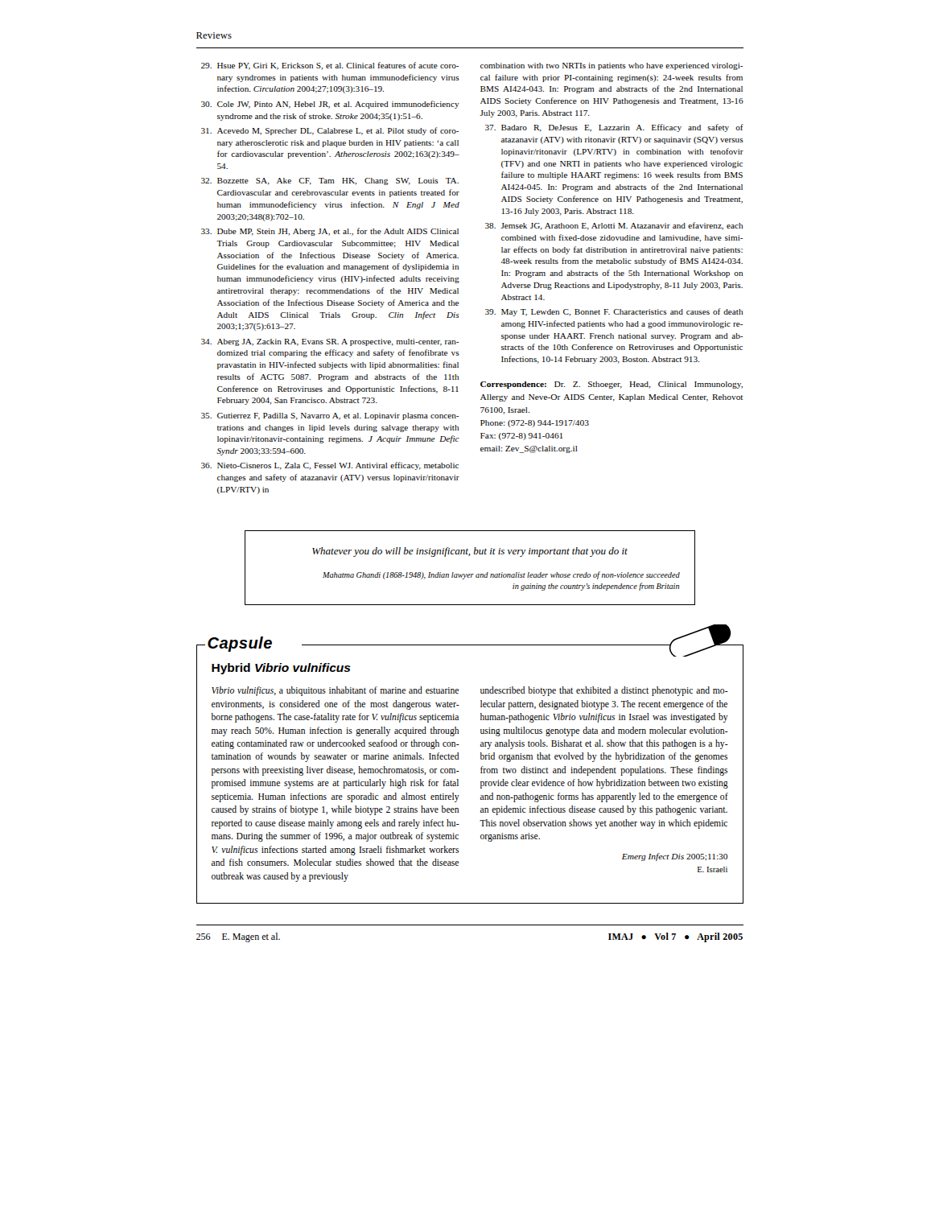Reviews
29. Hsue PY, Giri K, Erickson S, et al. Clinical features of acute coronary syndromes in patients with human immunodeficiency virus infection. Circulation 2004;27;109(3):316–19.
30. Cole JW, Pinto AN, Hebel JR, et al. Acquired immunodeficiency syndrome and the risk of stroke. Stroke 2004;35(1):51–6.
31. Acevedo M, Sprecher DL, Calabrese L, et al. Pilot study of coronary atherosclerotic risk and plaque burden in HIV patients: ‘a call for cardiovascular prevention’. Atherosclerosis 2002;163(2):349–54.
32. Bozzette SA, Ake CF, Tam HK, Chang SW, Louis TA. Cardiovascular and cerebrovascular events in patients treated for human immunodeficiency virus infection. N Engl J Med 2003;20;348(8):702–10.
33. Dube MP, Stein JH, Aberg JA, et al., for the Adult AIDS Clinical Trials Group Cardiovascular Subcommittee; HIV Medical Association of the Infectious Disease Society of America. Guidelines for the evaluation and management of dyslipidemia in human immunodeficiency virus (HIV)-infected adults receiving antiretroviral therapy: recommendations of the HIV Medical Association of the Infectious Disease Society of America and the Adult AIDS Clinical Trials Group. Clin Infect Dis 2003;1;37(5):613–27.
34. Aberg JA, Zackin RA, Evans SR. A prospective, multi-center, randomized trial comparing the efficacy and safety of fenofibrate vs pravastatin in HIV-infected subjects with lipid abnormalities: final results of ACTG 5087. Program and abstracts of the 11th Conference on Retroviruses and Opportunistic Infections, 8-11 February 2004, San Francisco. Abstract 723.
35. Gutierrez F, Padilla S, Navarro A, et al. Lopinavir plasma concentrations and changes in lipid levels during salvage therapy with lopinavir/ritonavir-containing regimens. J Acquir Immune Defic Syndr 2003;33:594–600.
36. Nieto-Cisneros L, Zala C, Fessel WJ. Antiviral efficacy, metabolic changes and safety of atazanavir (ATV) versus lopinavir/ritonavir (LPV/RTV) in
combination with two NRTIs in patients who have experienced virological failure with prior PI-containing regimen(s): 24-week results from BMS AI424-043. In: Program and abstracts of the 2nd International AIDS Society Conference on HIV Pathogenesis and Treatment, 13-16 July 2003, Paris. Abstract 117.
37. Badaro R, DeJesus E, Lazzarin A. Efficacy and safety of atazanavir (ATV) with ritonavir (RTV) or saquinavir (SQV) versus lopinavir/ritonavir (LPV/RTV) in combination with tenofovir (TFV) and one NRTI in patients who have experienced virologic failure to multiple HAART regimens: 16 week results from BMS AI424-045. In: Program and abstracts of the 2nd International AIDS Society Conference on HIV Pathogenesis and Treatment, 13-16 July 2003, Paris. Abstract 118.
38. Jemsek JG, Arathoon E, Arlotti M. Atazanavir and efavirenz, each combined with fixed-dose zidovudine and lamivudine, have similar effects on body fat distribution in antiretroviral naive patients: 48-week results from the metabolic substudy of BMS AI424-034. In: Program and abstracts of the 5th International Workshop on Adverse Drug Reactions and Lipodystrophy, 8-11 July 2003, Paris. Abstract 14.
39. May T, Lewden C, Bonnet F. Characteristics and causes of death among HIV-infected patients who had a good immunovirologic response under HAART. French national survey. Program and abstracts of the 10th Conference on Retroviruses and Opportunistic Infections, 10-14 February 2003, Boston. Abstract 913.
Correspondence: Dr. Z. Sthoeger, Head, Clinical Immunology, Allergy and Neve-Or AIDS Center, Kaplan Medical Center, Rehovot 76100, Israel.
Phone: (972-8) 944-1917/403
Fax: (972-8) 941-0461
email: Zev_S@clalit.org.il
Whatever you do will be insignificant, but it is very important that you do it
Mahatma Ghandi (1868-1948), Indian lawyer and nationalist leader whose credo of non-violence succeeded
in gaining the country’s independence from Britain
Capsule
Hybrid Vibrio vulnificus
Vibrio vulnificus, a ubiquitous inhabitant of marine and estuarine environments, is considered one of the most dangerous water-borne pathogens. The case-fatality rate for V. vulnificus septicemia may reach 50%. Human infection is generally acquired through eating contaminated raw or undercooked seafood or through contamination of wounds by seawater or marine animals. Infected persons with preexisting liver disease, hemochromatosis, or compromised immune systems are at particularly high risk for fatal septicemia. Human infections are sporadic and almost entirely caused by strains of biotype 1, while biotype 2 strains have been reported to cause disease mainly among eels and rarely infect humans. During the summer of 1996, a major outbreak of systemic V. vulnificus infections started among Israeli fishmarket workers and fish consumers. Molecular studies showed that the disease outbreak was caused by a previously
undescribed biotype that exhibited a distinct phenotypic and molecular pattern, designated biotype 3. The recent emergence of the human-pathogenic Vibrio vulnificus in Israel was investigated by using multilocus genotype data and modern molecular evolutionary analysis tools. Bisharat et al. show that this pathogen is a hybrid organism that evolved by the hybridization of the genomes from two distinct and independent populations. These findings provide clear evidence of how hybridization between two existing and non-pathogenic forms has apparently led to the emergence of an epidemic infectious disease caused by this pathogenic variant. This novel observation shows yet another way in which epidemic organisms arise.
Emerg Infect Dis 2005;11:30
E. Israeli
256 E. Magen et al.
IMAJ ● Vol 7 ● April 2005